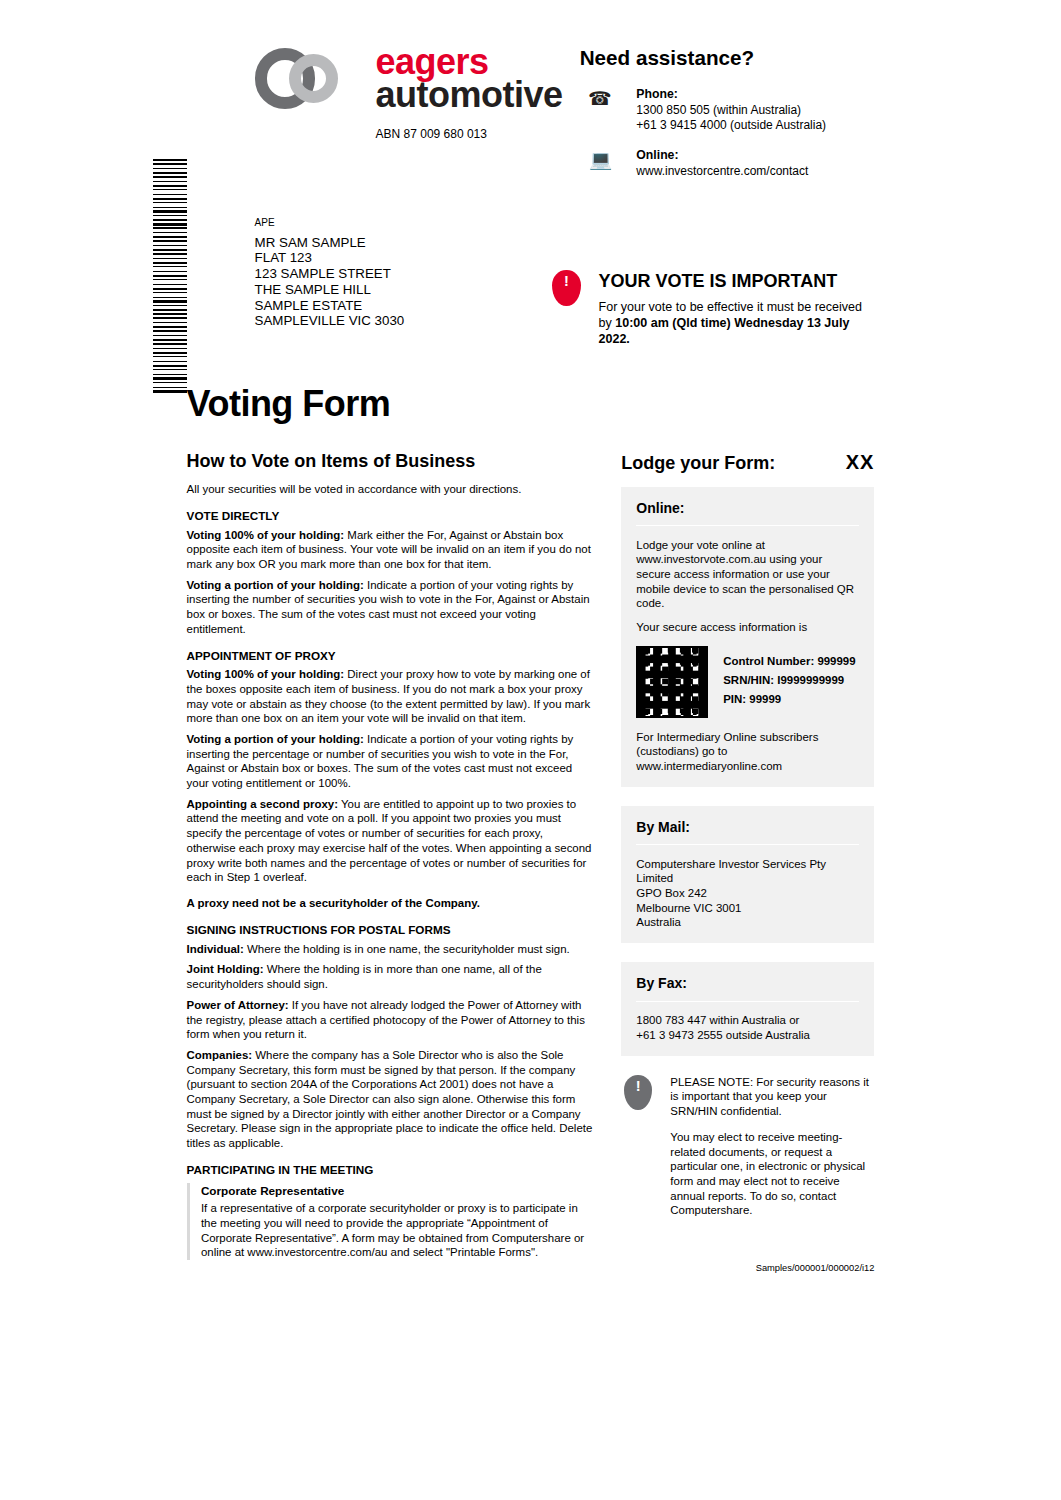eagers
automotive
ABN 87 009 680 013
Need assistance?
☎
Phone:
1300 850 505 (within Australia)
+61 3 9415 4000 (outside Australia)
💻
Online:
www.investorcentre.com/contact
APE
MR SAM SAMPLE
FLAT 123
123 SAMPLE STREET
THE SAMPLE HILL
SAMPLE ESTATE
SAMPLEVILLE VIC 3030
YOUR VOTE IS IMPORTANT
For your vote to be effective it must be received by 10:00 am (Qld time) Wednesday 13 July 2022.
Voting Form
How to Vote on Items of Business
All your securities will be voted in accordance with your directions.
Vote Directly
Voting 100% of your holding: Mark either the For, Against or Abstain box opposite each item of business. Your vote will be invalid on an item if you do not mark any box OR you mark more than one box for that item.
Voting a portion of your holding: Indicate a portion of your voting rights by inserting the number of securities you wish to vote in the For, Against or Abstain box or boxes. The sum of the votes cast must not exceed your voting entitlement.
Appointment of Proxy
Voting 100% of your holding: Direct your proxy how to vote by marking one of the boxes opposite each item of business. If you do not mark a box your proxy may vote or abstain as they choose (to the extent permitted by law). If you mark more than one box on an item your vote will be invalid on that item.
Voting a portion of your holding: Indicate a portion of your voting rights by inserting the percentage or number of securities you wish to vote in the For, Against or Abstain box or boxes. The sum of the votes cast must not exceed your voting entitlement or 100%.
Appointing a second proxy: You are entitled to appoint up to two proxies to attend the meeting and vote on a poll. If you appoint two proxies you must specify the percentage of votes or number of securities for each proxy, otherwise each proxy may exercise half of the votes. When appointing a second proxy write both names and the percentage of votes or number of securities for each in Step 1 overleaf.
A proxy need not be a securityholder of the Company.
Signing Instructions for Postal Forms
Individual: Where the holding is in one name, the securityholder must sign.
Joint Holding: Where the holding is in more than one name, all of the securityholders should sign.
Power of Attorney: If you have not already lodged the Power of Attorney with the registry, please attach a certified photocopy of the Power of Attorney to this form when you return it.
Companies: Where the company has a Sole Director who is also the Sole Company Secretary, this form must be signed by that person. If the company (pursuant to section 204A of the Corporations Act 2001) does not have a Company Secretary, a Sole Director can also sign alone. Otherwise this form must be signed by a Director jointly with either another Director or a Company Secretary. Please sign in the appropriate place to indicate the office held. Delete titles as applicable.
Participating in the Meeting
Corporate Representative
If a representative of a corporate securityholder or proxy is to participate in the meeting you will need to provide the appropriate “Appointment of Corporate Representative”. A form may be obtained from Computershare or online at www.investorcentre.com/au and select "Printable Forms".
Lodge your Form:
XX
Online:
Lodge your vote online at www.investorvote.com.au using your secure access information or use your mobile device to scan the personalised QR code.
Your secure access information is
Control Number: 999999
SRN/HIN: I9999999999
PIN: 99999
For Intermediary Online subscribers (custodians) go to www.intermediaryonline.com
By Mail:
Computershare Investor Services Pty Limited
GPO Box 242
Melbourne VIC 3001
Australia
By Fax:
1800 783 447 within Australia or
+61 3 9473 2555 outside Australia
PLEASE NOTE: For security reasons it is important that you keep your SRN/HIN confidential.
You may elect to receive meeting-related documents, or request a particular one, in electronic or physical form and may elect not to receive annual reports. To do so, contact Computershare.
Samples/000001/000002/i12